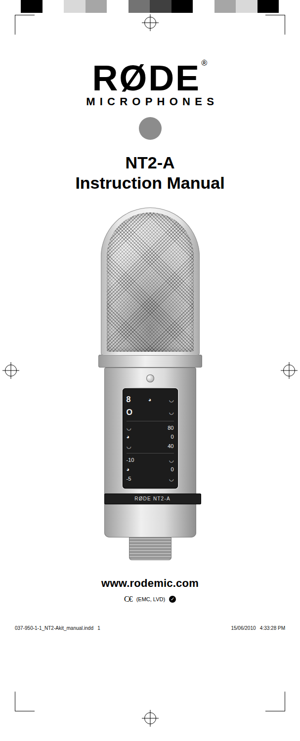RØDE®
MICROPHONES
NT2-A
Instruction Manual
8◕◡
O◡
◡80
◕0
◡40
-10◡
◕0
-5◡
RØDE NT2-A
www.rodemic.com
C€ (EMC, LVD) ✓
037-950-1-1_NT2-Akit_manual.indd 1 15/06/2010 4:33:28 PM